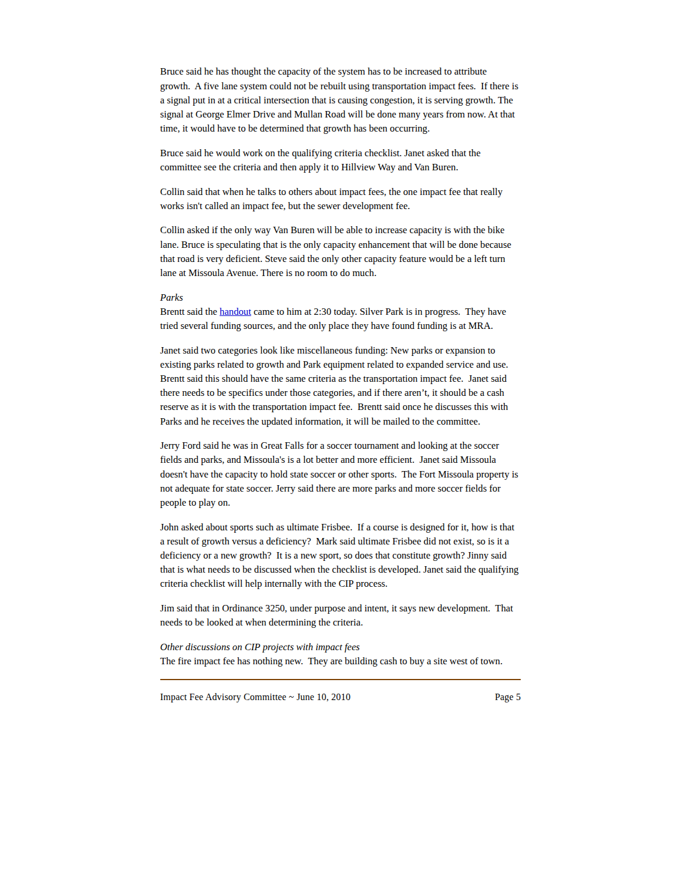Bruce said he has thought the capacity of the system has to be increased to attribute growth. A five lane system could not be rebuilt using transportation impact fees. If there is a signal put in at a critical intersection that is causing congestion, it is serving growth. The signal at George Elmer Drive and Mullan Road will be done many years from now. At that time, it would have to be determined that growth has been occurring.
Bruce said he would work on the qualifying criteria checklist. Janet asked that the committee see the criteria and then apply it to Hillview Way and Van Buren.
Collin said that when he talks to others about impact fees, the one impact fee that really works isn't called an impact fee, but the sewer development fee.
Collin asked if the only way Van Buren will be able to increase capacity is with the bike lane. Bruce is speculating that is the only capacity enhancement that will be done because that road is very deficient. Steve said the only other capacity feature would be a left turn lane at Missoula Avenue. There is no room to do much.
Parks
Brentt said the handout came to him at 2:30 today. Silver Park is in progress. They have tried several funding sources, and the only place they have found funding is at MRA.
Janet said two categories look like miscellaneous funding: New parks or expansion to existing parks related to growth and Park equipment related to expanded service and use. Brentt said this should have the same criteria as the transportation impact fee. Janet said there needs to be specifics under those categories, and if there aren’t, it should be a cash reserve as it is with the transportation impact fee. Brentt said once he discusses this with Parks and he receives the updated information, it will be mailed to the committee.
Jerry Ford said he was in Great Falls for a soccer tournament and looking at the soccer fields and parks, and Missoula's is a lot better and more efficient. Janet said Missoula doesn't have the capacity to hold state soccer or other sports. The Fort Missoula property is not adequate for state soccer. Jerry said there are more parks and more soccer fields for people to play on.
John asked about sports such as ultimate Frisbee. If a course is designed for it, how is that a result of growth versus a deficiency? Mark said ultimate Frisbee did not exist, so is it a deficiency or a new growth? It is a new sport, so does that constitute growth? Jinny said that is what needs to be discussed when the checklist is developed. Janet said the qualifying criteria checklist will help internally with the CIP process.
Jim said that in Ordinance 3250, under purpose and intent, it says new development. That needs to be looked at when determining the criteria.
Other discussions on CIP projects with impact fees
The fire impact fee has nothing new. They are building cash to buy a site west of town.
Impact Fee Advisory Committee ~ June 10, 2010
Page 5